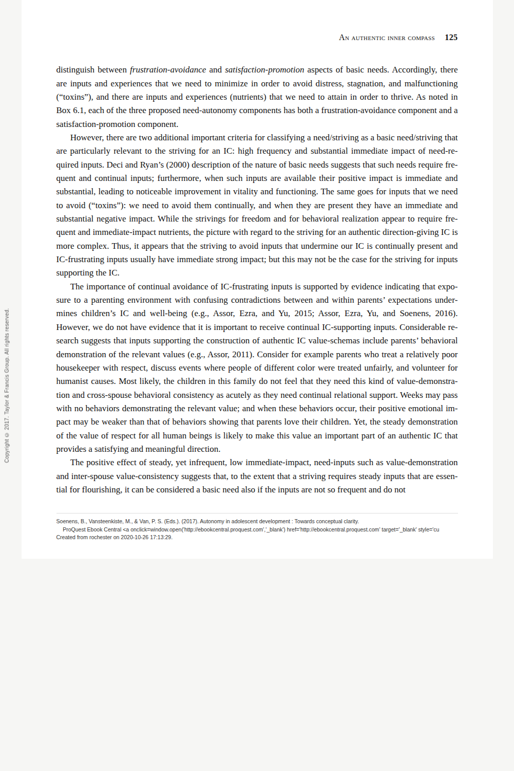Copyright © 2017. Taylor & Francis Group. All rights reserved.
An authentic inner compass125
distinguish between frustration-avoidance and satisfaction-promotion aspects of basic needs. Accordingly, there are inputs and experiences that we need to minimize in order to avoid distress, stagnation, and malfunctioning (“toxins”), and there are inputs and experiences (nutrients) that we need to attain in order to thrive. As noted in Box 6.1, each of the three proposed need-autonomy components has both a frustration-avoidance component and a satisfaction-promotion component.
However, there are two additional important criteria for classifying a need/striving as a basic need/striving that are particularly relevant to the striving for an IC: high frequency and substantial immediate impact of need-required inputs. Deci and Ryan’s (2000) description of the nature of basic needs suggests that such needs require frequent and continual inputs; furthermore, when such inputs are available their positive impact is immediate and substantial, leading to noticeable improvement in vitality and functioning. The same goes for inputs that we need to avoid (“toxins”): we need to avoid them continually, and when they are present they have an immediate and substantial negative impact. While the strivings for freedom and for behavioral realization appear to require frequent and immediate-impact nutrients, the picture with regard to the striving for an authentic direction-giving IC is more complex. Thus, it appears that the striving to avoid inputs that undermine our IC is continually present and IC-frustrating inputs usually have immediate strong impact; but this may not be the case for the striving for inputs supporting the IC.
The importance of continual avoidance of IC-frustrating inputs is supported by evidence indicating that exposure to a parenting environment with confusing contradictions between and within parents’ expectations undermines children’s IC and well-being (e.g., Assor, Ezra, and Yu, 2015; Assor, Ezra, Yu, and Soenens, 2016). However, we do not have evidence that it is important to receive continual IC-supporting inputs. Considerable research suggests that inputs supporting the construction of authentic IC value-schemas include parents’ behavioral demonstration of the relevant values (e.g., Assor, 2011). Consider for example parents who treat a relatively poor housekeeper with respect, discuss events where people of different color were treated unfairly, and volunteer for humanist causes. Most likely, the children in this family do not feel that they need this kind of value-demonstration and cross-spouse behavioral consistency as acutely as they need continual relational support. Weeks may pass with no behaviors demonstrating the relevant value; and when these behaviors occur, their positive emotional impact may be weaker than that of behaviors showing that parents love their children. Yet, the steady demonstration of the value of respect for all human beings is likely to make this value an important part of an authentic IC that provides a satisfying and meaningful direction.
The positive effect of steady, yet infrequent, low immediate-impact, need-inputs such as value-demonstration and inter-spouse value-consistency suggests that, to the extent that a striving requires steady inputs that are essential for flourishing, it can be considered a basic need also if the inputs are not so frequent and do not
Soenens, B., Vansteenkiste, M., & Van, P. S. (Eds.). (2017). Autonomy in adolescent development : Towards conceptual clarity.
ProQuest Ebook Central <a onclick=window.open('http://ebookcentral.proquest.com','_blank') href='http://ebookcentral.proquest.com' target='_blank' style='cu
Created from rochester on 2020-10-26 17:13:29.